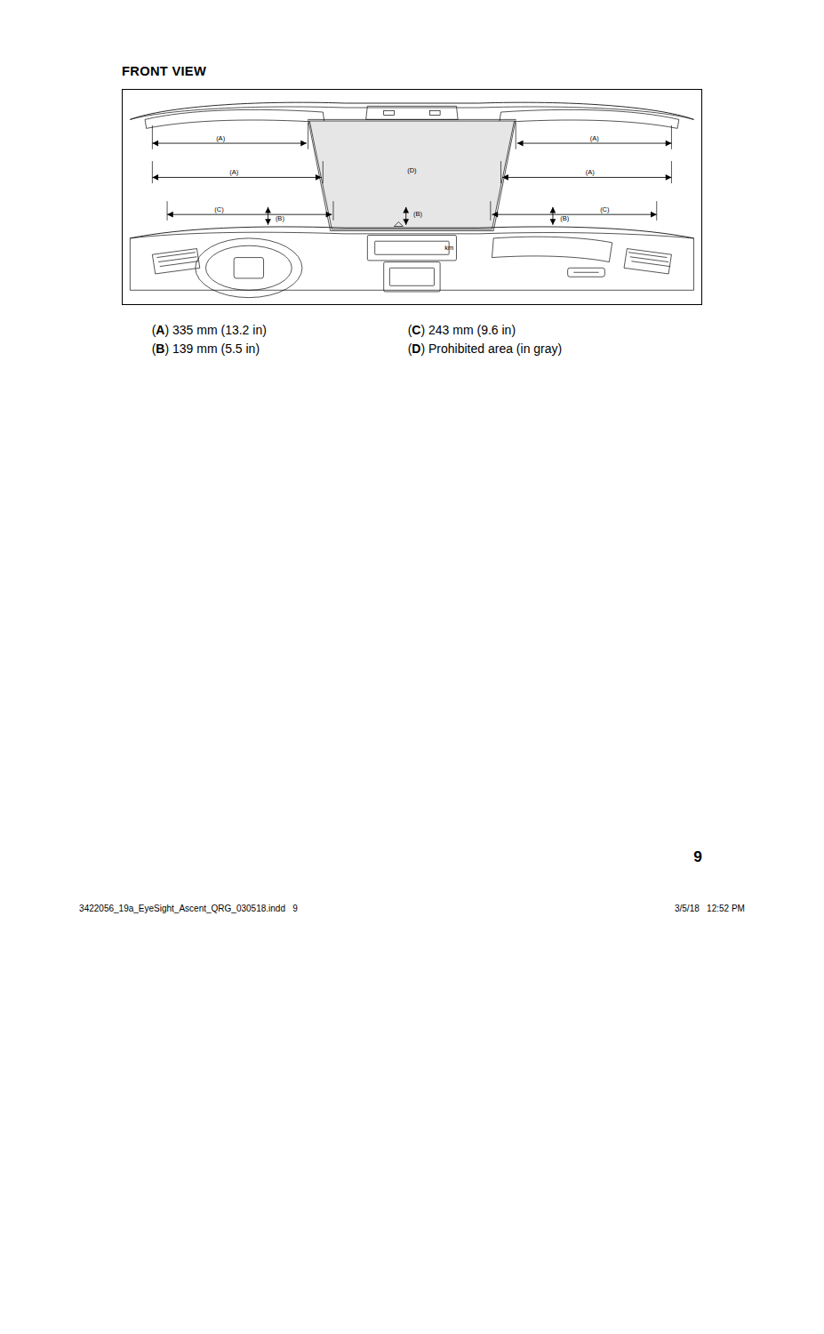FRONT VIEW
(A) (A) (A) (A) (D) (C) (C) (B) (B) (B) km
(A) 335 mm (13.2 in)
(C) 243 mm (9.6 in)
(B) 139 mm (5.5 in)
(D) Prohibited area (in gray)
9
3422056_19a_EyeSight_Ascent_QRG_030518.indd 9 3/5/18 12:52 PM